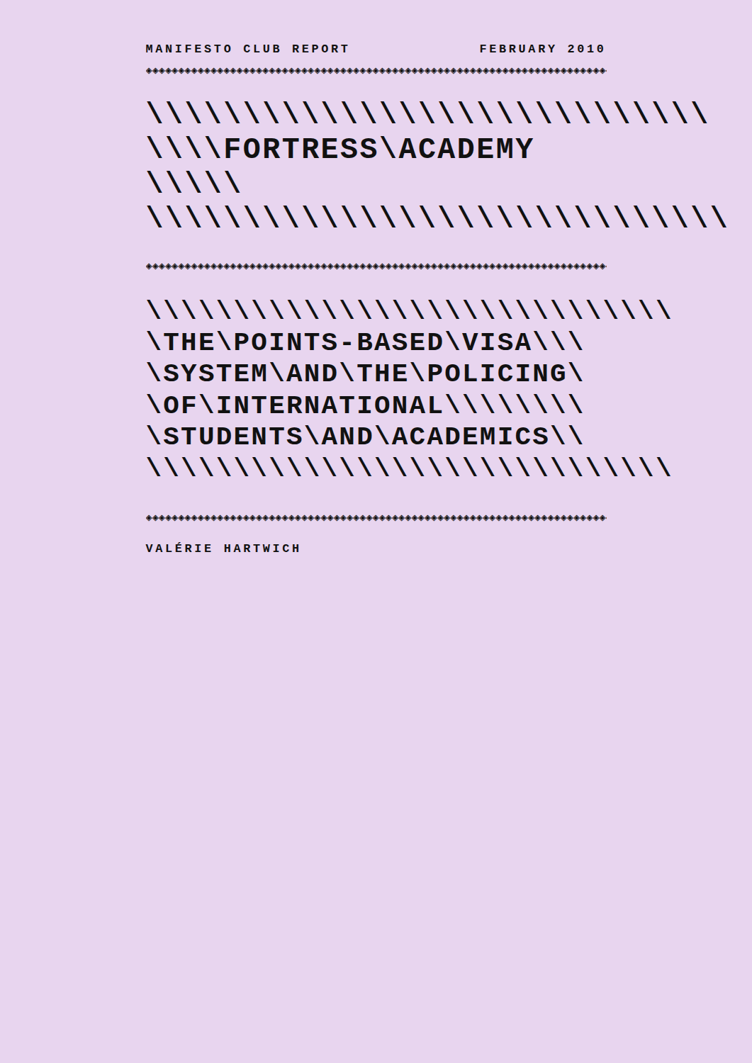MANIFESTO CLUB REPORT FEBRUARY 2010
\\\\\\\\\\\\\\\\\\\\\\\\\\\\\ \\\\FORTRESS\ACADEMY\\\\\ \\\\\\\\\\\\\\\\\\\\\\\\\\\\\\
\\\\\\\\\\\\\\\\\\\\\\\\\\\\\\ \THE\POINTS-BASED\VISA\\\ \SYSTEM\AND\THE\POLICING\ \OF\INTERNATIONAL\\\\\\\\ \STUDENTS\AND\ACADEMICS\\ \\\\\\\\\\\\\\\\\\\\\\\\\\\\\\
VALÉRIE HARTWICH